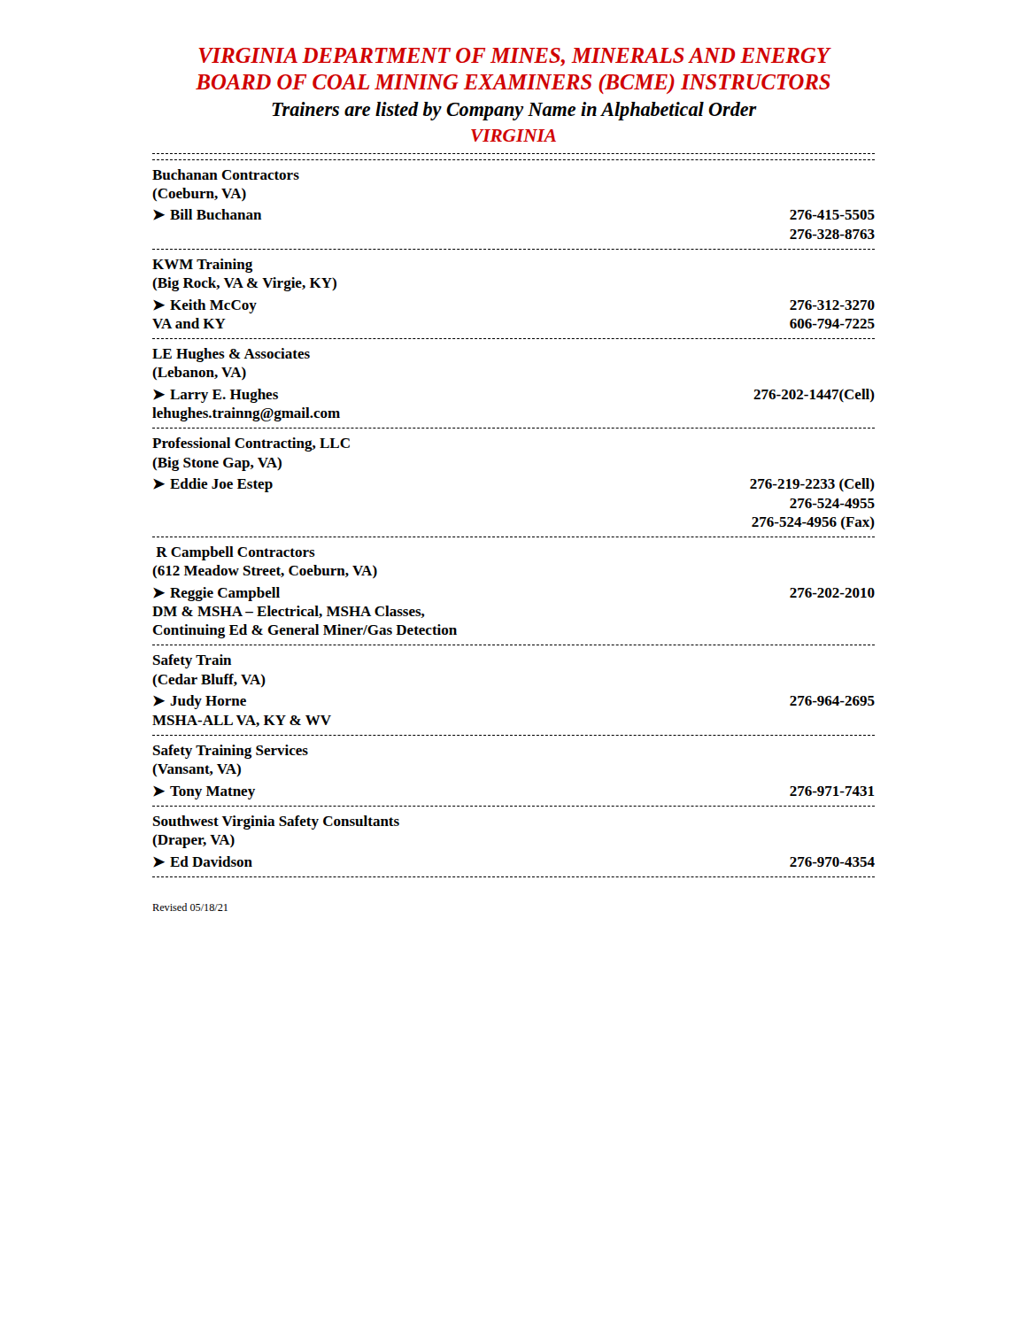VIRGINIA DEPARTMENT OF MINES, MINERALS AND ENERGY
BOARD OF COAL MINING EXAMINERS (BCME) INSTRUCTORS
Trainers are listed by Company Name in Alphabetical Order
VIRGINIA
Buchanan Contractors
(Coeburn, VA)
| ➤ Bill Buchanan | 276-415-5505 |
| | 276-328-8763 |
KWM Training
(Big Rock, VA & Virgie, KY)
| ➤ Keith McCoy | 276-312-3270 |
| VA and KY | 606-794-7225 |
LE Hughes & Associates
(Lebanon, VA)
| ➤ Larry E. Hughes | 276-202-1447(Cell) |
| lehughes.trainng@gmail.com | |
Professional Contracting, LLC
(Big Stone Gap, VA)
| ➤ Eddie Joe Estep | 276-219-2233 (Cell) |
| | 276-524-4955 |
| | 276-524-4956 (Fax) |
R Campbell Contractors
(612 Meadow Street, Coeburn, VA)
| ➤ Reggie Campbell | 276-202-2010 |
| DM & MSHA – Electrical, MSHA Classes, |
| Continuing Ed & General Miner/Gas Detection |
Safety Train
(Cedar Bluff, VA)
| ➤ Judy Horne | 276-964-2695 |
| MSHA-ALL VA, KY & WV |
Safety Training Services
(Vansant, VA)
| ➤ Tony Matney | 276-971-7431 |
Southwest Virginia Safety Consultants
(Draper, VA)
| ➤ Ed Davidson | 276-970-4354 |
Revised 05/18/21